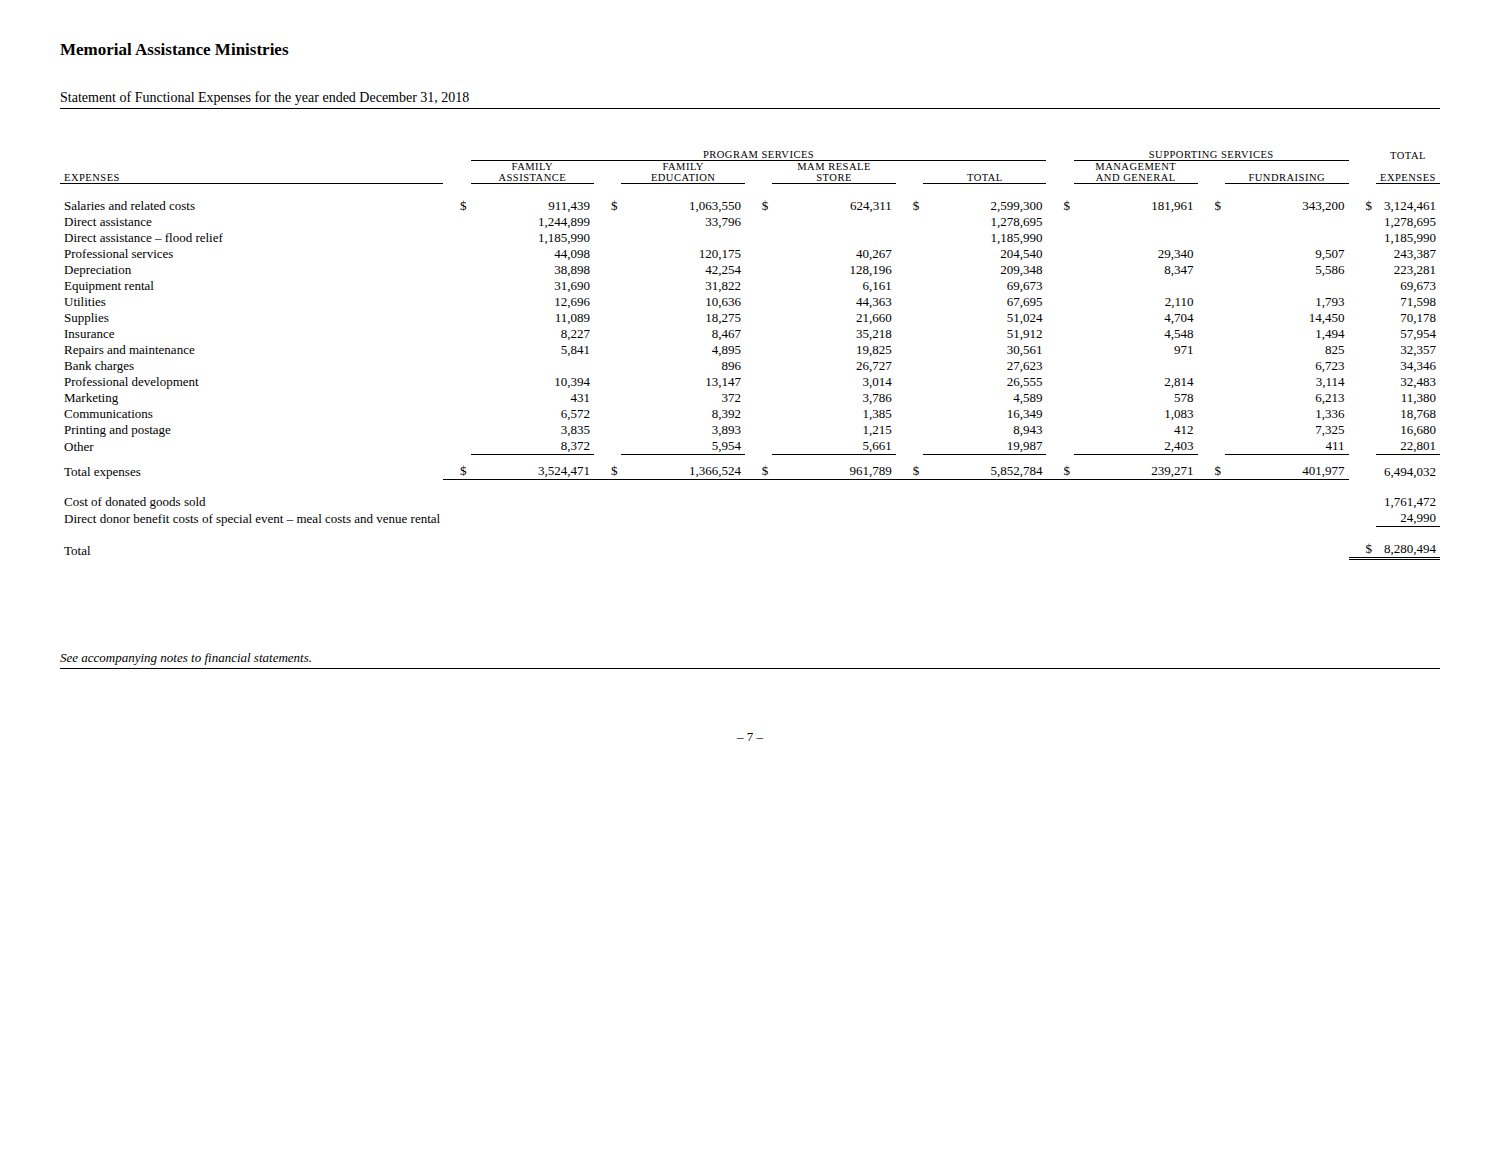Memorial Assistance Ministries
Statement of Functional Expenses for the year ended December 31, 2018
| | | PROGRAM SERVICES | | SUPPORTING SERVICES | | TOTAL |
| | | FAMILY | | FAMILY | | MAM RESALE | | | | MANAGEMENT | | | | |
| EXPENSES | | ASSISTANCE | | EDUCATION | | STORE | | TOTAL | | AND GENERAL | | FUNDRAISING | | EXPENSES |
| Salaries and related costs | $ | 911,439 | $ | 1,063,550 | $ | 624,311 | $ | 2,599,300 | $ | 181,961 | $ | 343,200 | $ | 3,124,461 |
| Direct assistance | | 1,244,899 | | 33,796 | | | | 1,278,695 | | | | | | 1,278,695 |
| Direct assistance – flood relief | | 1,185,990 | | | | | | 1,185,990 | | | | | | 1,185,990 |
| Professional services | | 44,098 | | 120,175 | | 40,267 | | 204,540 | | 29,340 | | 9,507 | | 243,387 |
| Depreciation | | 38,898 | | 42,254 | | 128,196 | | 209,348 | | 8,347 | | 5,586 | | 223,281 |
| Equipment rental | | 31,690 | | 31,822 | | 6,161 | | 69,673 | | | | | | 69,673 |
| Utilities | | 12,696 | | 10,636 | | 44,363 | | 67,695 | | 2,110 | | 1,793 | | 71,598 |
| Supplies | | 11,089 | | 18,275 | | 21,660 | | 51,024 | | 4,704 | | 14,450 | | 70,178 |
| Insurance | | 8,227 | | 8,467 | | 35,218 | | 51,912 | | 4,548 | | 1,494 | | 57,954 |
| Repairs and maintenance | | 5,841 | | 4,895 | | 19,825 | | 30,561 | | 971 | | 825 | | 32,357 |
| Bank charges | | | | 896 | | 26,727 | | 27,623 | | | | 6,723 | | 34,346 |
| Professional development | | 10,394 | | 13,147 | | 3,014 | | 26,555 | | 2,814 | | 3,114 | | 32,483 |
| Marketing | | 431 | | 372 | | 3,786 | | 4,589 | | 578 | | 6,213 | | 11,380 |
| Communications | | 6,572 | | 8,392 | | 1,385 | | 16,349 | | 1,083 | | 1,336 | | 18,768 |
| Printing and postage | | 3,835 | | 3,893 | | 1,215 | | 8,943 | | 412 | | 7,325 | | 16,680 |
| Other | | 8,372 | | 5,954 | | 5,661 | | 19,987 | | 2,403 | | 411 | | 22,801 |
| Total expenses | $ | 3,524,471 | $ | 1,366,524 | $ | 961,789 | $ | 5,852,784 | $ | 239,271 | $ | 401,977 | | 6,494,032 |
| Cost of donated goods sold | | 1,761,472 |
| Direct donor benefit costs of special event – meal costs and venue rental | | 24,990 |
| Total | $ | 8,280,494 |
See accompanying notes to financial statements.
– 7 –